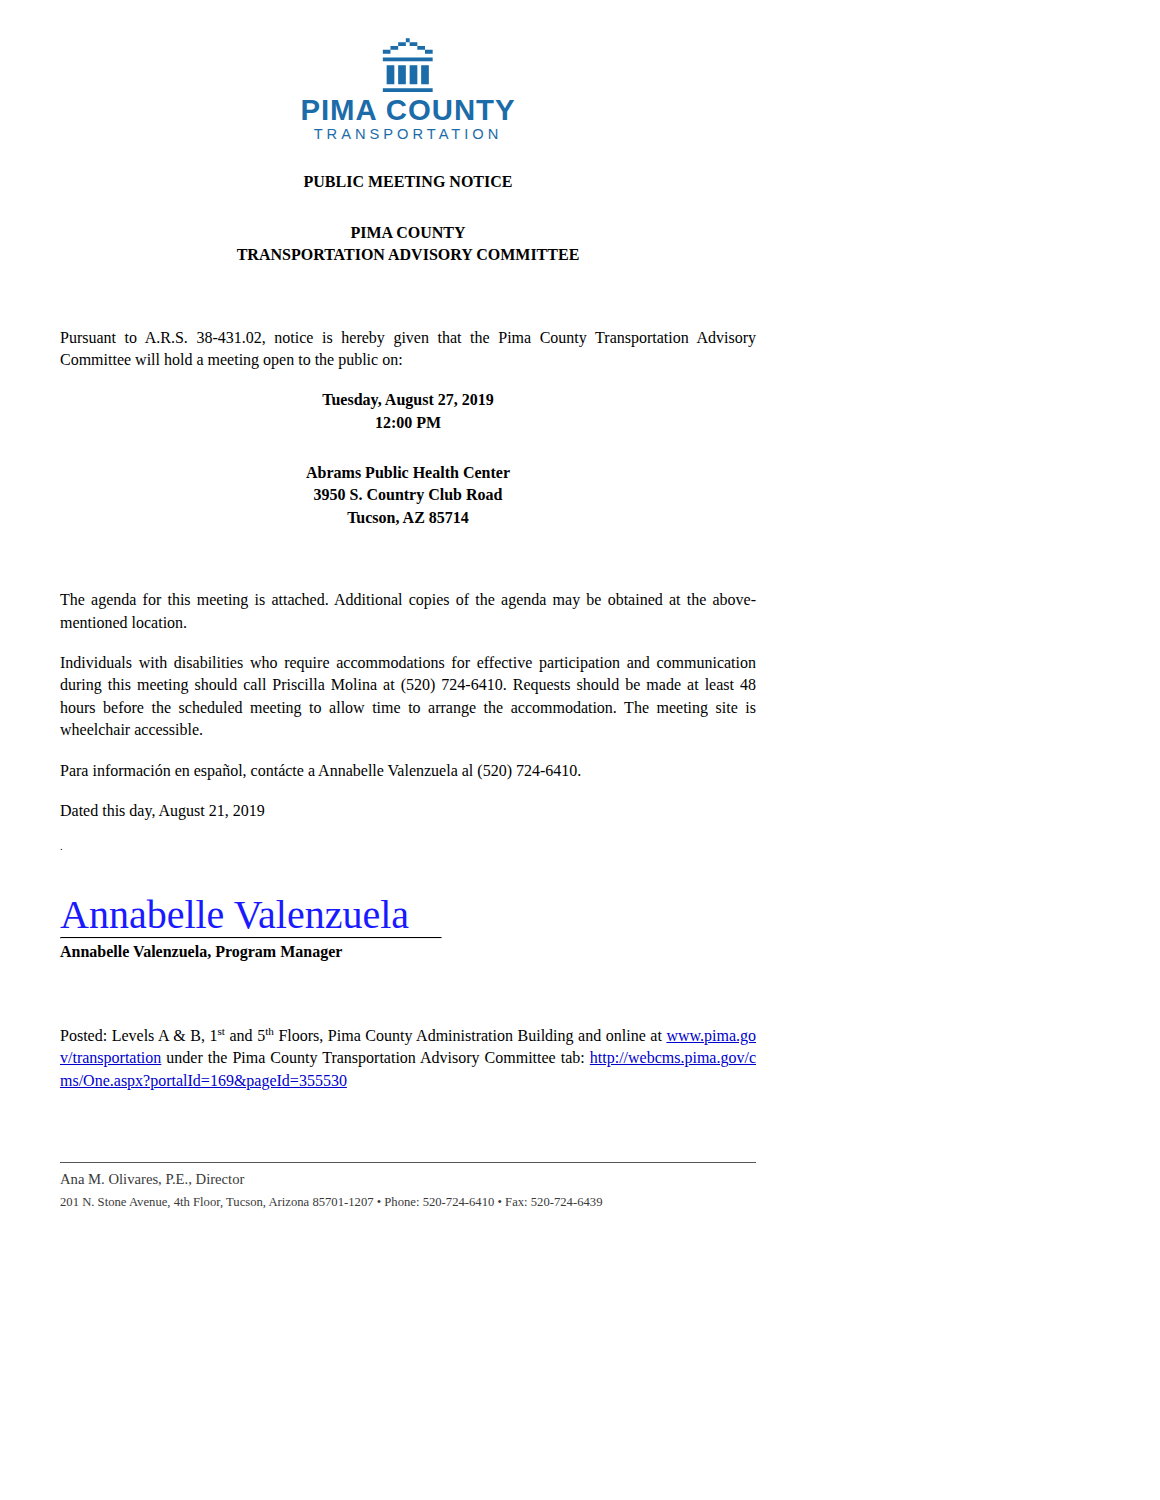🏛
PIMA COUNTY
TRANSPORTATION
Public Meeting Notice
Pima County
Transportation Advisory Committee
Pursuant to A.R.S. 38-431.02, notice is hereby given that the Pima County Transportation Advisory Committee will hold a meeting open to the public on:
Tuesday, August 27, 2019
12:00 PM
Abrams Public Health Center
3950 S. Country Club Road
Tucson, AZ 85714
The agenda for this meeting is attached. Additional copies of the agenda may be obtained at the above-mentioned location.
Individuals with disabilities who require accommodations for effective participation and communication during this meeting should call Priscilla Molina at (520) 724-6410. Requests should be made at least 48 hours before the scheduled meeting to allow time to arrange the accommodation. The meeting site is wheelchair accessible.
Para información en español, contácte a Annabelle Valenzuela al (520) 724-6410.
Dated this day, August 21, 2019
.
Annabelle Valenzuela
Annabelle Valenzuela, Program Manager
Posted: Levels A & B, 1st and 5th Floors, Pima County Administration Building and online at www.pima.gov/transportation under the Pima County Transportation Advisory Committee tab: http://webcms.pima.gov/cms/One.aspx?portalId=169&pageId=355530
Ana M. Olivares, P.E., Director
201 N. Stone Avenue, 4th Floor, Tucson, Arizona 85701-1207 • Phone: 520-724-6410 • Fax: 520-724-6439